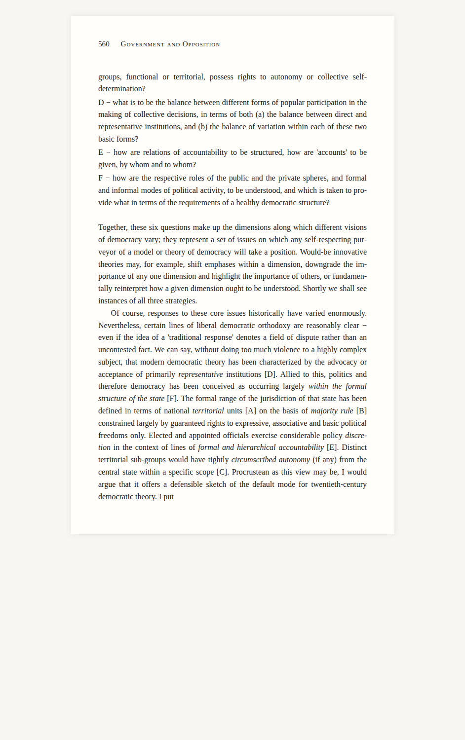560 Government and Opposition
groups, functional or territorial, possess rights to autonomy or collective self-determination?
D − what is to be the balance between different forms of popular participation in the making of collective decisions, in terms of both (a) the balance between direct and representative institutions, and (b) the balance of variation within each of these two basic forms?
E − how are relations of accountability to be structured, how are 'accounts' to be given, by whom and to whom?
F − how are the respective roles of the public and the private spheres, and formal and informal modes of political activity, to be understood, and which is taken to provide what in terms of the requirements of a healthy democratic structure?
Together, these six questions make up the dimensions along which different visions of democracy vary; they represent a set of issues on which any self-respecting purveyor of a model or theory of democracy will take a position. Would-be innovative theories may, for example, shift emphases within a dimension, downgrade the importance of any one dimension and highlight the importance of others, or fundamentally reinterpret how a given dimension ought to be understood. Shortly we shall see instances of all three strategies.
Of course, responses to these core issues historically have varied enormously. Nevertheless, certain lines of liberal democratic orthodoxy are reasonably clear − even if the idea of a 'traditional response' denotes a field of dispute rather than an uncontested fact. We can say, without doing too much violence to a highly complex subject, that modern democratic theory has been characterized by the advocacy or acceptance of primarily representative institutions [D]. Allied to this, politics and therefore democracy has been conceived as occurring largely within the formal structure of the state [F]. The formal range of the jurisdiction of that state has been defined in terms of national territorial units [A] on the basis of majority rule [B] constrained largely by guaranteed rights to expressive, associative and basic political freedoms only. Elected and appointed officials exercise considerable policy discretion in the context of lines of formal and hierarchical accountability [E]. Distinct territorial sub-groups would have tightly circumscribed autonomy (if any) from the central state within a specific scope [C]. Procrustean as this view may be, I would argue that it offers a defensible sketch of the default mode for twentieth-century democratic theory. I put